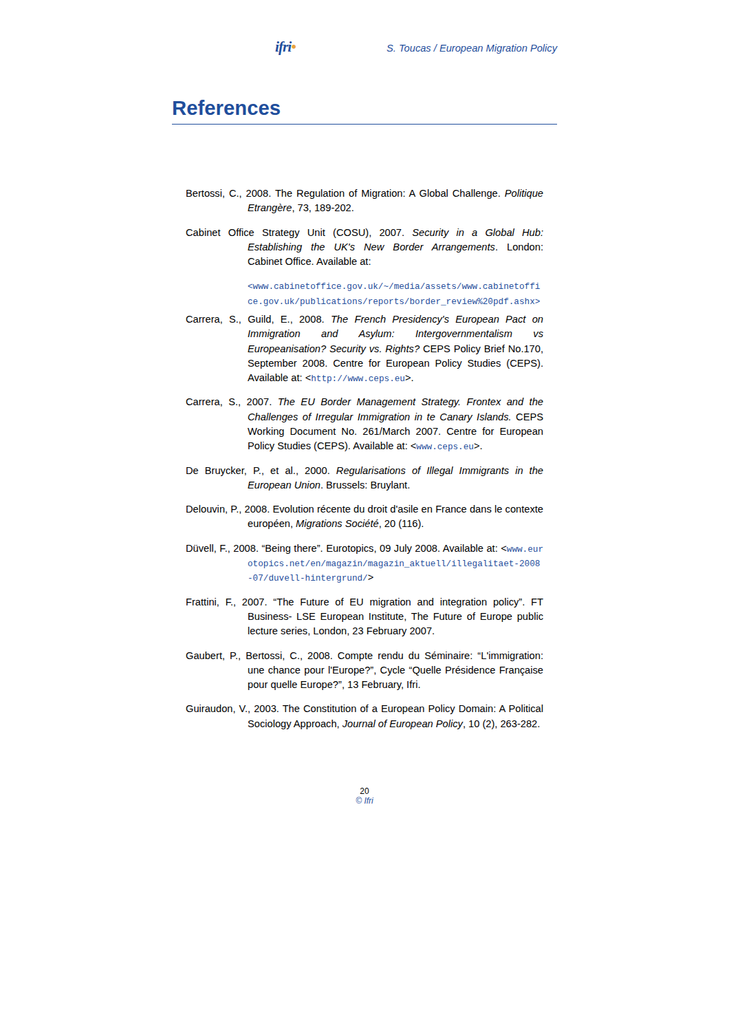ifri• S. Toucas / European Migration Policy
References
Bertossi, C., 2008. The Regulation of Migration: A Global Challenge. Politique Etrangère, 73, 189-202.
Cabinet Office Strategy Unit (COSU), 2007. Security in a Global Hub: Establishing the UK's New Border Arrangements. London: Cabinet Office. Available at:
<www.cabinetoffice.gov.uk/~/media/assets/www.cabinetoffice.gov.uk/publications/reports/border_review%20pdf.ashx>
Carrera, S., Guild, E., 2008. The French Presidency's European Pact on Immigration and Asylum: Intergovernmentalism vs Europeanisation? Security vs. Rights? CEPS Policy Brief No.170, September 2008. Centre for European Policy Studies (CEPS). Available at: <http://www.ceps.eu>.
Carrera, S., 2007. The EU Border Management Strategy. Frontex and the Challenges of Irregular Immigration in te Canary Islands. CEPS Working Document No. 261/March 2007. Centre for European Policy Studies (CEPS). Available at: <www.ceps.eu>.
De Bruycker, P., et al., 2000. Regularisations of Illegal Immigrants in the European Union. Brussels: Bruylant.
Delouvin, P., 2008. Evolution récente du droit d'asile en France dans le contexte européen, Migrations Société, 20 (116).
Düvell, F., 2008. “Being there”. Eurotopics, 09 July 2008. Available at: <www.eurotopics.net/en/magazin/magazin_aktuell/illegalitaet-2008-07/duvell-hintergrund/>
Frattini, F., 2007. “The Future of EU migration and integration policy”. FT Business- LSE European Institute, The Future of Europe public lecture series, London, 23 February 2007.
Gaubert, P., Bertossi, C., 2008. Compte rendu du Séminaire: “L'immigration: une chance pour l'Europe?”, Cycle “Quelle Présidence Française pour quelle Europe?”, 13 February, Ifri.
Guiraudon, V., 2003. The Constitution of a European Policy Domain: A Political Sociology Approach, Journal of European Policy, 10 (2), 263-282.
20
© Ifri